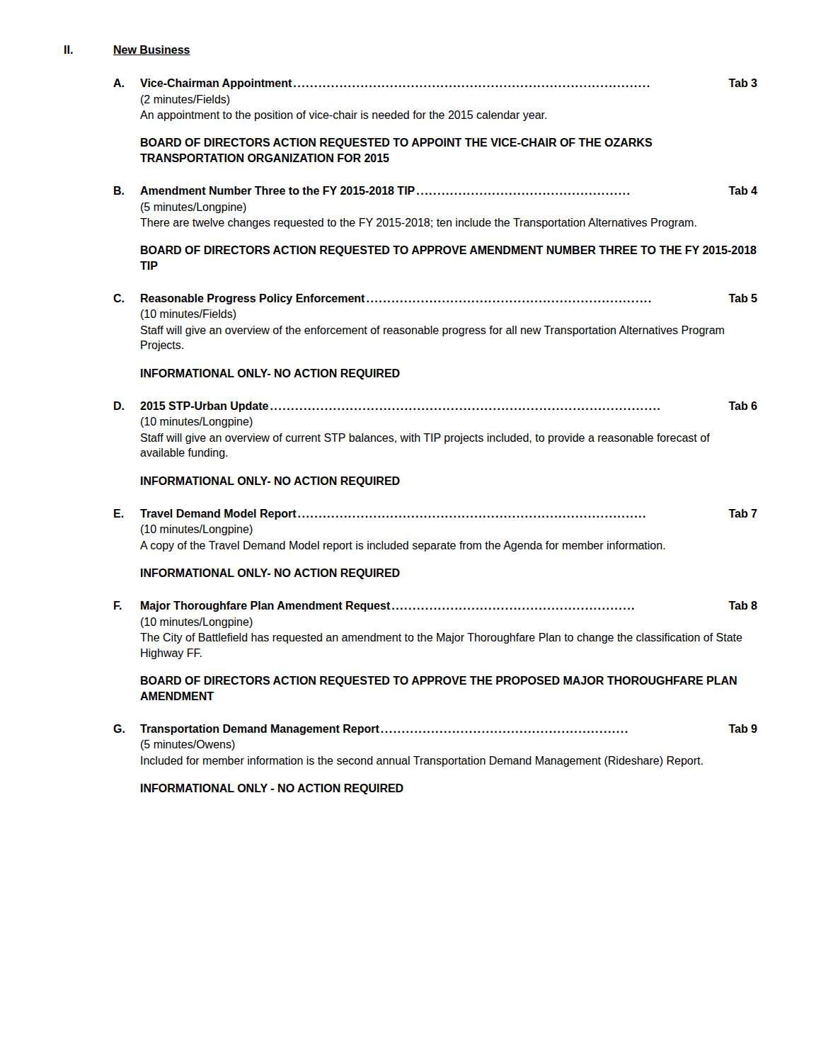II. New Business
A.
Vice-Chairman Appointment ..................................................................................... Tab 3
(2 minutes/Fields)
An appointment to the position of vice-chair is needed for the 2015 calendar year.
BOARD OF DIRECTORS ACTION REQUESTED TO APPOINT THE VICE-CHAIR OF THE OZARKS TRANSPORTATION ORGANIZATION FOR 2015
B.
Amendment Number Three to the FY 2015-2018 TIP ................................................... Tab 4
(5 minutes/Longpine)
There are twelve changes requested to the FY 2015-2018; ten include the Transportation Alternatives Program.
BOARD OF DIRECTORS ACTION REQUESTED TO APPROVE AMENDMENT NUMBER THREE TO THE FY 2015-2018 TIP
C.
Reasonable Progress Policy Enforcement .................................................................... Tab 5
(10 minutes/Fields)
Staff will give an overview of the enforcement of reasonable progress for all new Transportation Alternatives Program Projects.
INFORMATIONAL ONLY- NO ACTION REQUIRED
D.
2015 STP-Urban Update ............................................................................................. Tab 6
(10 minutes/Longpine)
Staff will give an overview of current STP balances, with TIP projects included, to provide a reasonable forecast of available funding.
INFORMATIONAL ONLY- NO ACTION REQUIRED
E.
Travel Demand Model Report ................................................................................... Tab 7
(10 minutes/Longpine)
A copy of the Travel Demand Model report is included separate from the Agenda for member information.
INFORMATIONAL ONLY- NO ACTION REQUIRED
F.
Major Thoroughfare Plan Amendment Request .......................................................... Tab 8
(10 minutes/Longpine)
The City of Battlefield has requested an amendment to the Major Thoroughfare Plan to change the classification of State Highway FF.
BOARD OF DIRECTORS ACTION REQUESTED TO APPROVE THE PROPOSED MAJOR THOROUGHFARE PLAN AMENDMENT
G.
Transportation Demand Management Report ........................................................... Tab 9
(5 minutes/Owens)
Included for member information is the second annual Transportation Demand Management (Rideshare) Report.
INFORMATIONAL ONLY - NO ACTION REQUIRED